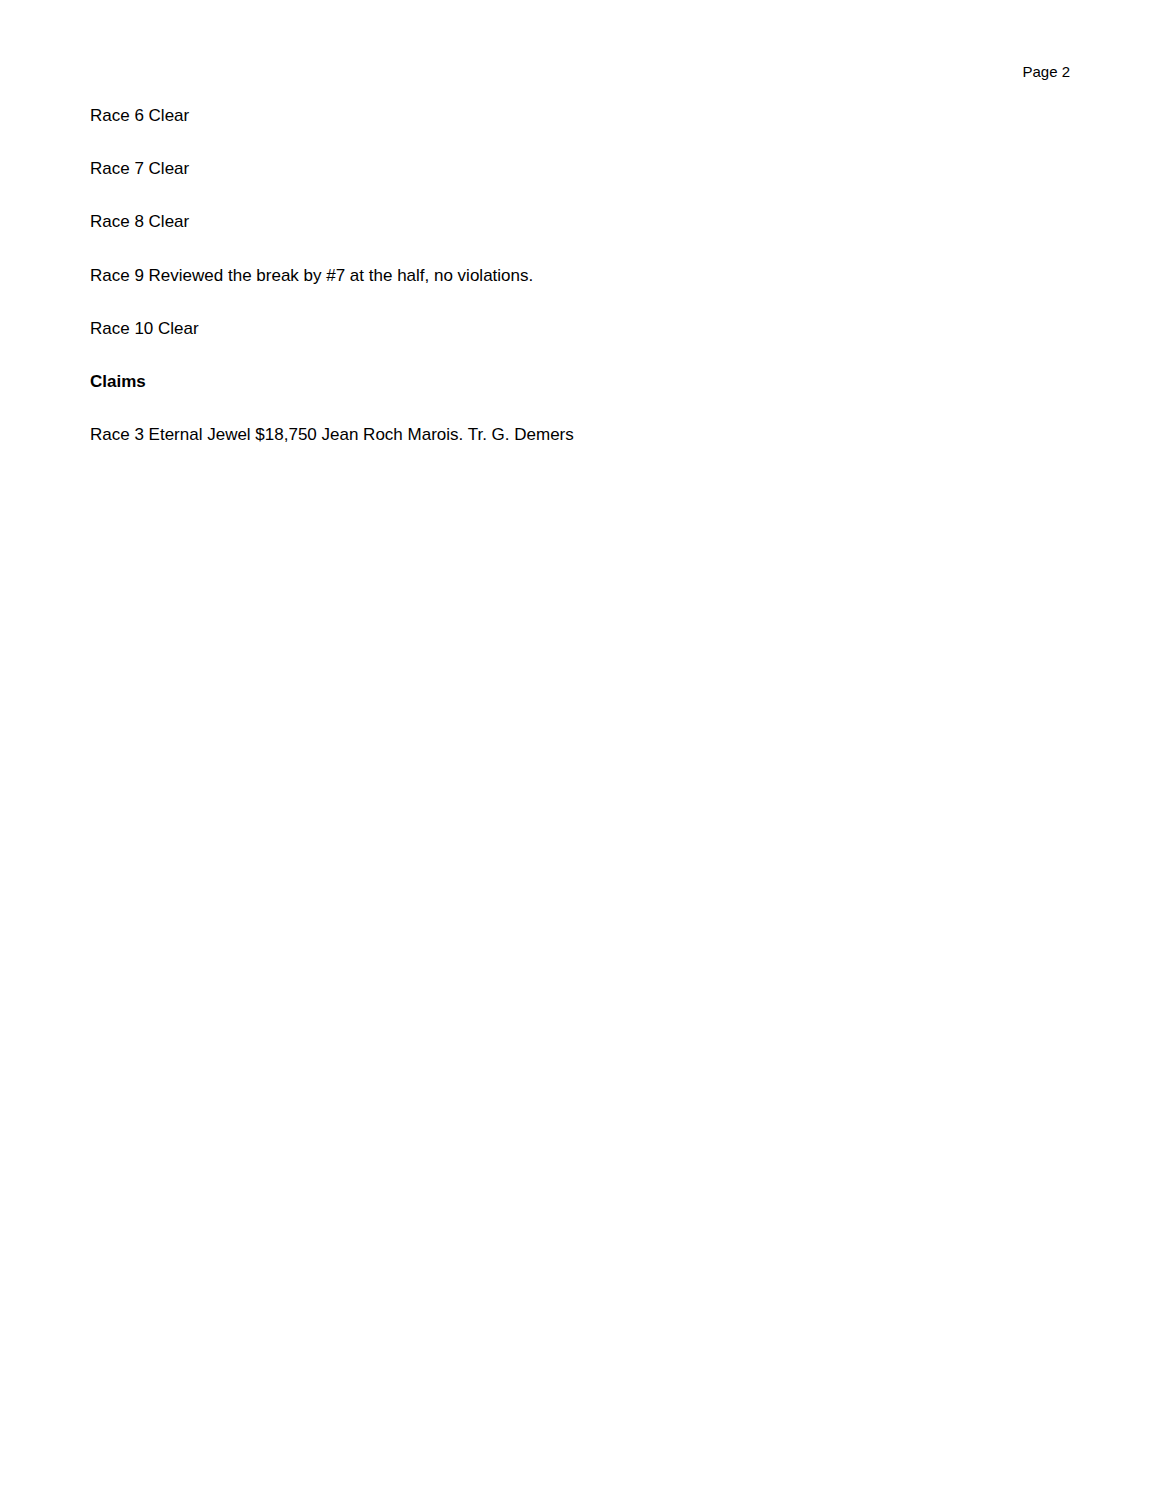Page 2
Race 6 Clear
Race 7 Clear
Race 8 Clear
Race 9 Reviewed the break by #7 at the half, no violations.
Race 10 Clear
Claims
Race 3 Eternal Jewel $18,750 Jean Roch Marois. Tr. G. Demers